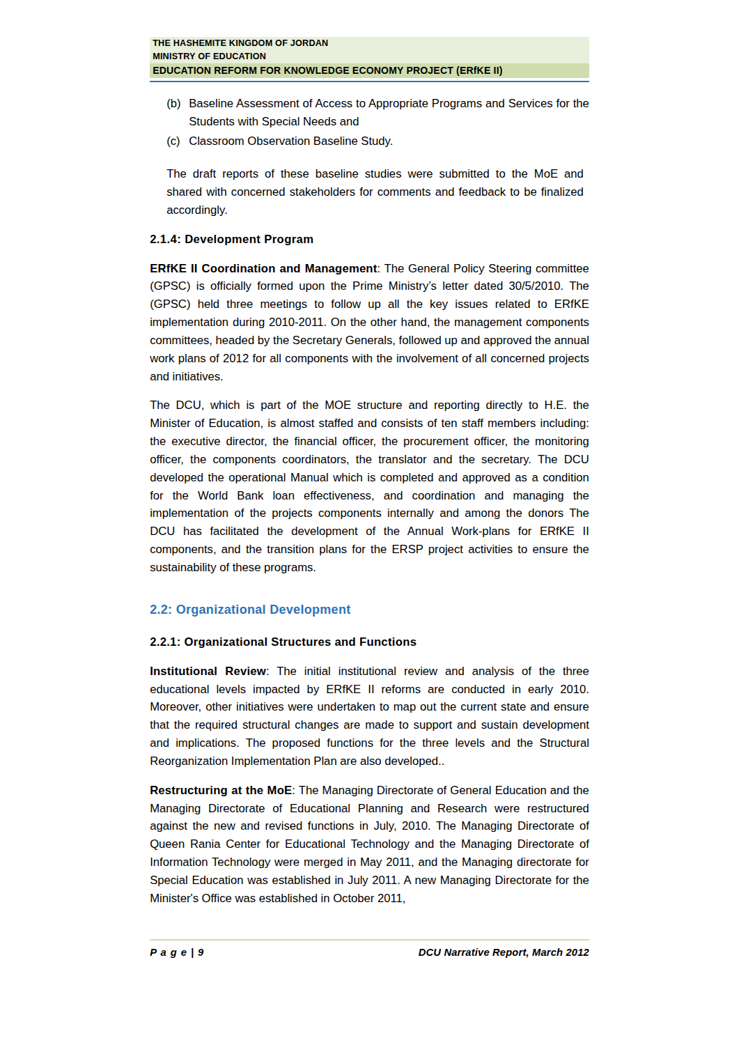THE HASHEMITE KINGDOM OF JORDAN
MINISTRY OF EDUCATION
EDUCATION REFORM FOR KNOWLEDGE ECONOMY PROJECT (ERfKE II)
(b) Baseline Assessment of Access to Appropriate Programs and Services for the Students with Special Needs and
(c) Classroom Observation Baseline Study.
The draft reports of these baseline studies were submitted to the MoE and shared with concerned stakeholders for comments and feedback to be finalized accordingly.
2.1.4: Development Program
ERfKE II Coordination and Management: The General Policy Steering committee (GPSC) is officially formed upon the Prime Ministry’s letter dated 30/5/2010. The (GPSC) held three meetings to follow up all the key issues related to ERfKE implementation during 2010-2011. On the other hand, the management components committees, headed by the Secretary Generals, followed up and approved the annual work plans of 2012 for all components with the involvement of all concerned projects and initiatives.
The DCU, which is part of the MOE structure and reporting directly to H.E. the Minister of Education, is almost staffed and consists of ten staff members including: the executive director, the financial officer, the procurement officer, the monitoring officer, the components coordinators, the translator and the secretary. The DCU developed the operational Manual which is completed and approved as a condition for the World Bank loan effectiveness, and coordination and managing the implementation of the projects components internally and among the donors The DCU has facilitated the development of the Annual Work-plans for ERfKE II components, and the transition plans for the ERSP project activities to ensure the sustainability of these programs.
2.2: Organizational Development
2.2.1: Organizational Structures and Functions
Institutional Review: The initial institutional review and analysis of the three educational levels impacted by ERfKE II reforms are conducted in early 2010. Moreover, other initiatives were undertaken to map out the current state and ensure that the required structural changes are made to support and sustain development and implications. The proposed functions for the three levels and the Structural Reorganization Implementation Plan are also developed..
Restructuring at the MoE: The Managing Directorate of General Education and the Managing Directorate of Educational Planning and Research were restructured against the new and revised functions in July, 2010. The Managing Directorate of Queen Rania Center for Educational Technology and the Managing Directorate of Information Technology were merged in May 2011, and the Managing directorate for Special Education was established in July 2011. A new Managing Directorate for the Minister's Office was established in October 2011,
P a g e | 9
DCU Narrative Report, March 2012